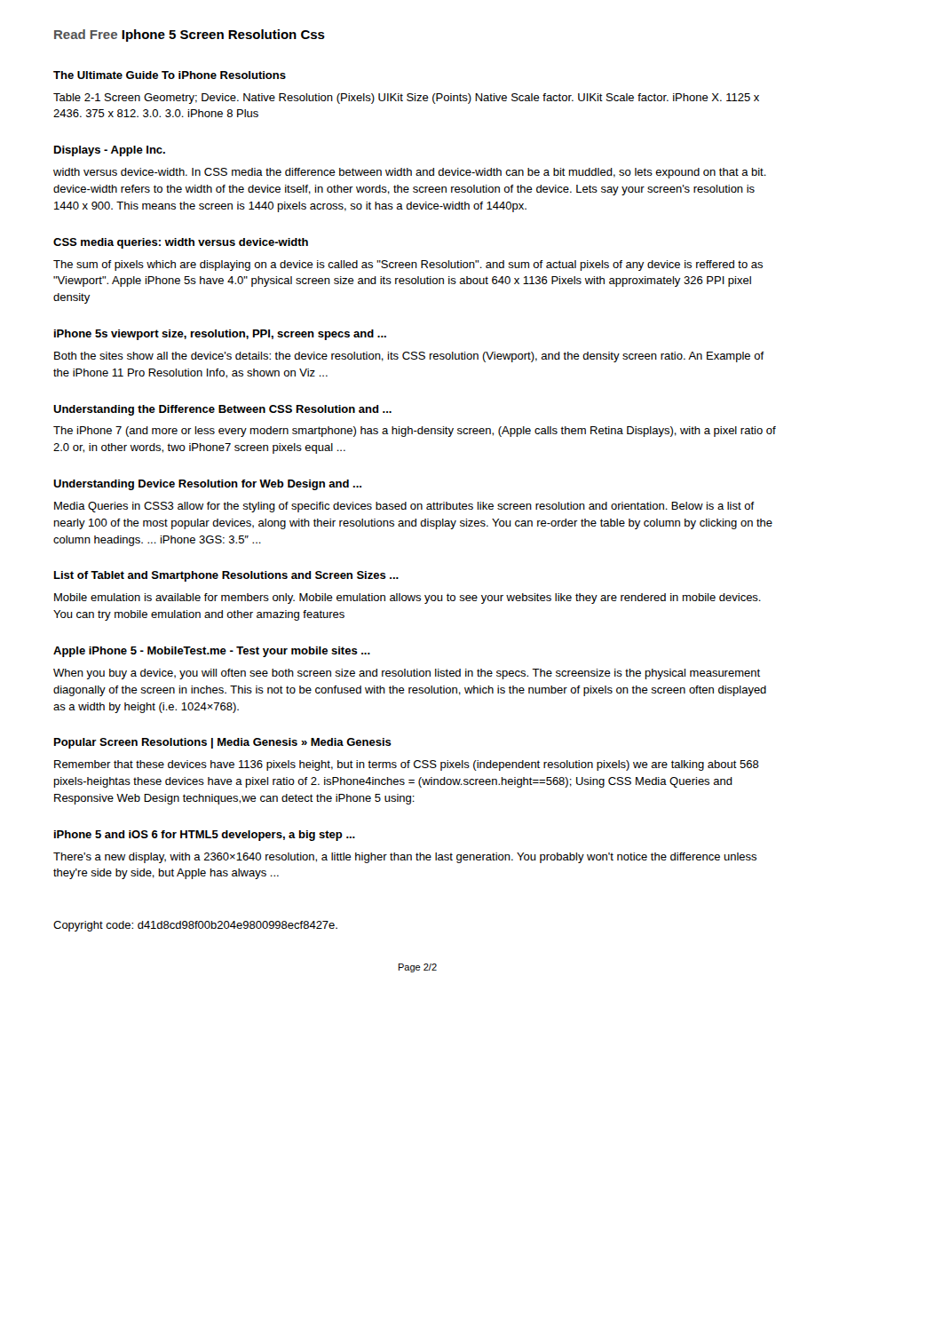Read Free Iphone 5 Screen Resolution Css
The Ultimate Guide To iPhone Resolutions
Table 2-1 Screen Geometry; Device. Native Resolution (Pixels) UIKit Size (Points) Native Scale factor. UIKit Scale factor. iPhone X. 1125 x 2436. 375 x 812. 3.0. 3.0. iPhone 8 Plus
Displays - Apple Inc.
width versus device-width. In CSS media the difference between width and device-width can be a bit muddled, so lets expound on that a bit. device-width refers to the width of the device itself, in other words, the screen resolution of the device. Lets say your screen's resolution is 1440 x 900. This means the screen is 1440 pixels across, so it has a device-width of 1440px.
CSS media queries: width versus device-width
The sum of pixels which are displaying on a device is called as "Screen Resolution". and sum of actual pixels of any device is reffered to as "Viewport". Apple iPhone 5s have 4.0" physical screen size and its resolution is about 640 x 1136 Pixels with approximately 326 PPI pixel density
iPhone 5s viewport size, resolution, PPI, screen specs and ...
Both the sites show all the device's details: the device resolution, its CSS resolution (Viewport), and the density screen ratio. An Example of the iPhone 11 Pro Resolution Info, as shown on Viz ...
Understanding the Difference Between CSS Resolution and ...
The iPhone 7 (and more or less every modern smartphone) has a high-density screen, (Apple calls them Retina Displays), with a pixel ratio of 2.0 or, in other words, two iPhone7 screen pixels equal ...
Understanding Device Resolution for Web Design and ...
Media Queries in CSS3 allow for the styling of specific devices based on attributes like screen resolution and orientation. Below is a list of nearly 100 of the most popular devices, along with their resolutions and display sizes. You can re-order the table by column by clicking on the column headings. ... iPhone 3GS: 3.5″ ...
List of Tablet and Smartphone Resolutions and Screen Sizes ...
Mobile emulation is available for members only. Mobile emulation allows you to see your websites like they are rendered in mobile devices. You can try mobile emulation and other amazing features
Apple iPhone 5 - MobileTest.me - Test your mobile sites ...
When you buy a device, you will often see both screen size and resolution listed in the specs. The screensize is the physical measurement diagonally of the screen in inches. This is not to be confused with the resolution, which is the number of pixels on the screen often displayed as a width by height (i.e. 1024×768).
Popular Screen Resolutions | Media Genesis » Media Genesis
Remember that these devices have 1136 pixels height, but in terms of CSS pixels (independent resolution pixels) we are talking about 568 pixels-heightas these devices have a pixel ratio of 2. isPhone4inches = (window.screen.height==568); Using CSS Media Queries and Responsive Web Design techniques,we can detect the iPhone 5 using:
iPhone 5 and iOS 6 for HTML5 developers, a big step ...
There's a new display, with a 2360×1640 resolution, a little higher than the last generation. You probably won't notice the difference unless they're side by side, but Apple has always ...
Copyright code: d41d8cd98f00b204e9800998ecf8427e.
Page 2/2